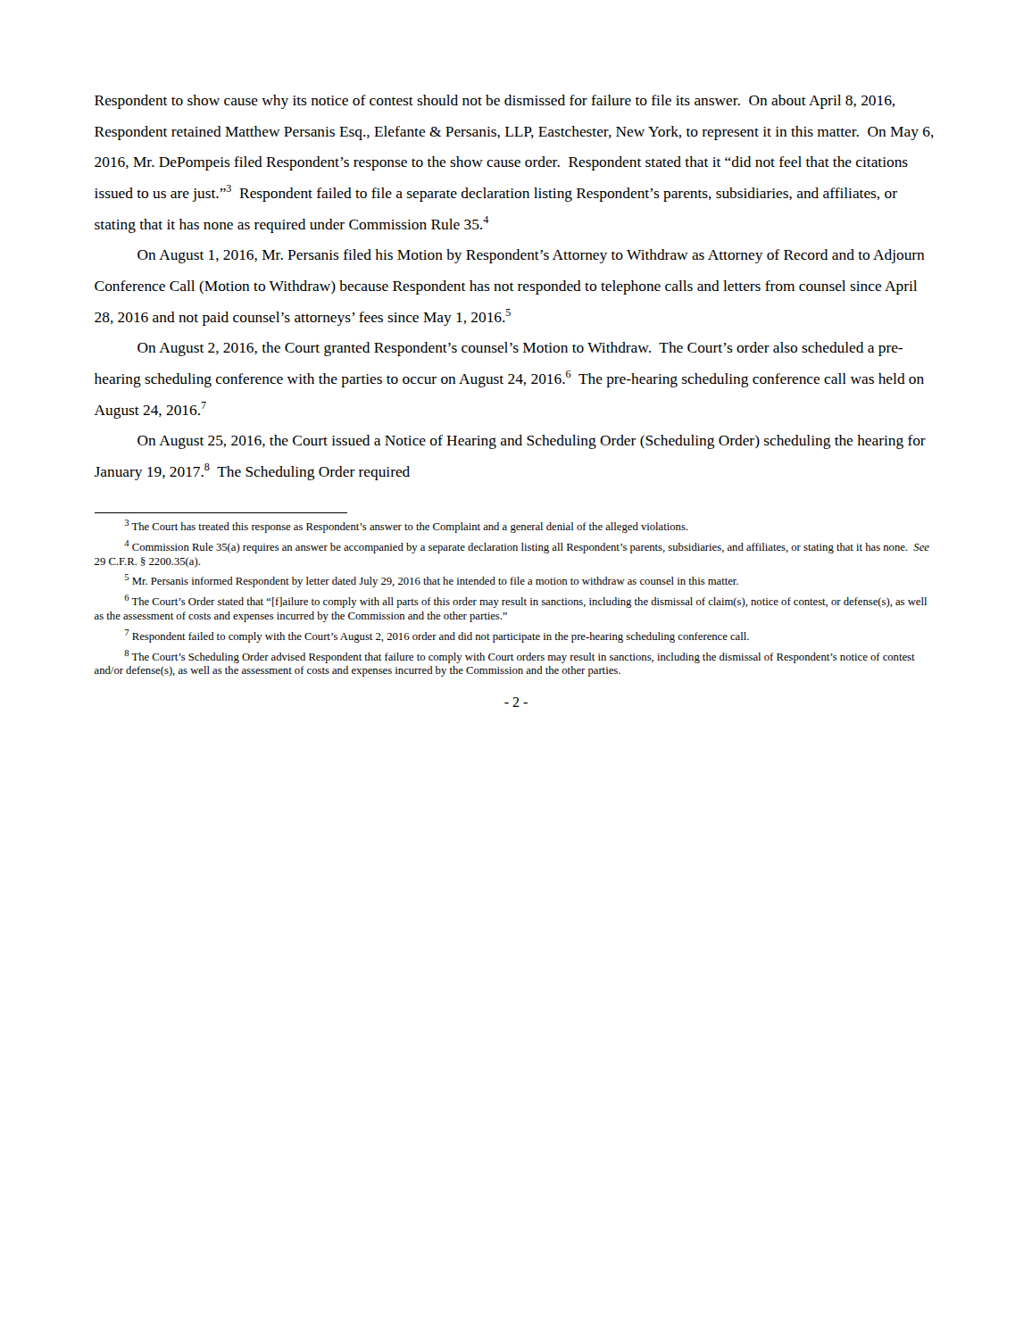Respondent to show cause why its notice of contest should not be dismissed for failure to file its answer. On about April 8, 2016, Respondent retained Matthew Persanis Esq., Elefante & Persanis, LLP, Eastchester, New York, to represent it in this matter. On May 6, 2016, Mr. DePompeis filed Respondent’s response to the show cause order. Respondent stated that it “did not feel that the citations issued to us are just.”3 Respondent failed to file a separate declaration listing Respondent’s parents, subsidiaries, and affiliates, or stating that it has none as required under Commission Rule 35.4
On August 1, 2016, Mr. Persanis filed his Motion by Respondent’s Attorney to Withdraw as Attorney of Record and to Adjourn Conference Call (Motion to Withdraw) because Respondent has not responded to telephone calls and letters from counsel since April 28, 2016 and not paid counsel’s attorneys’ fees since May 1, 2016.5
On August 2, 2016, the Court granted Respondent’s counsel’s Motion to Withdraw. The Court’s order also scheduled a pre-hearing scheduling conference with the parties to occur on August 24, 2016.6 The pre-hearing scheduling conference call was held on August 24, 2016.7
On August 25, 2016, the Court issued a Notice of Hearing and Scheduling Order (Scheduling Order) scheduling the hearing for January 19, 2017.8 The Scheduling Order required
3 The Court has treated this response as Respondent’s answer to the Complaint and a general denial of the alleged violations.
4 Commission Rule 35(a) requires an answer be accompanied by a separate declaration listing all Respondent’s parents, subsidiaries, and affiliates, or stating that it has none. See 29 C.F.R. § 2200.35(a).
5 Mr. Persanis informed Respondent by letter dated July 29, 2016 that he intended to file a motion to withdraw as counsel in this matter.
6 The Court’s Order stated that “[f]ailure to comply with all parts of this order may result in sanctions, including the dismissal of claim(s), notice of contest, or defense(s), as well as the assessment of costs and expenses incurred by the Commission and the other parties.”
7 Respondent failed to comply with the Court’s August 2, 2016 order and did not participate in the pre-hearing scheduling conference call.
8 The Court’s Scheduling Order advised Respondent that failure to comply with Court orders may result in sanctions, including the dismissal of Respondent’s notice of contest and/or defense(s), as well as the assessment of costs and expenses incurred by the Commission and the other parties.
- 2 -